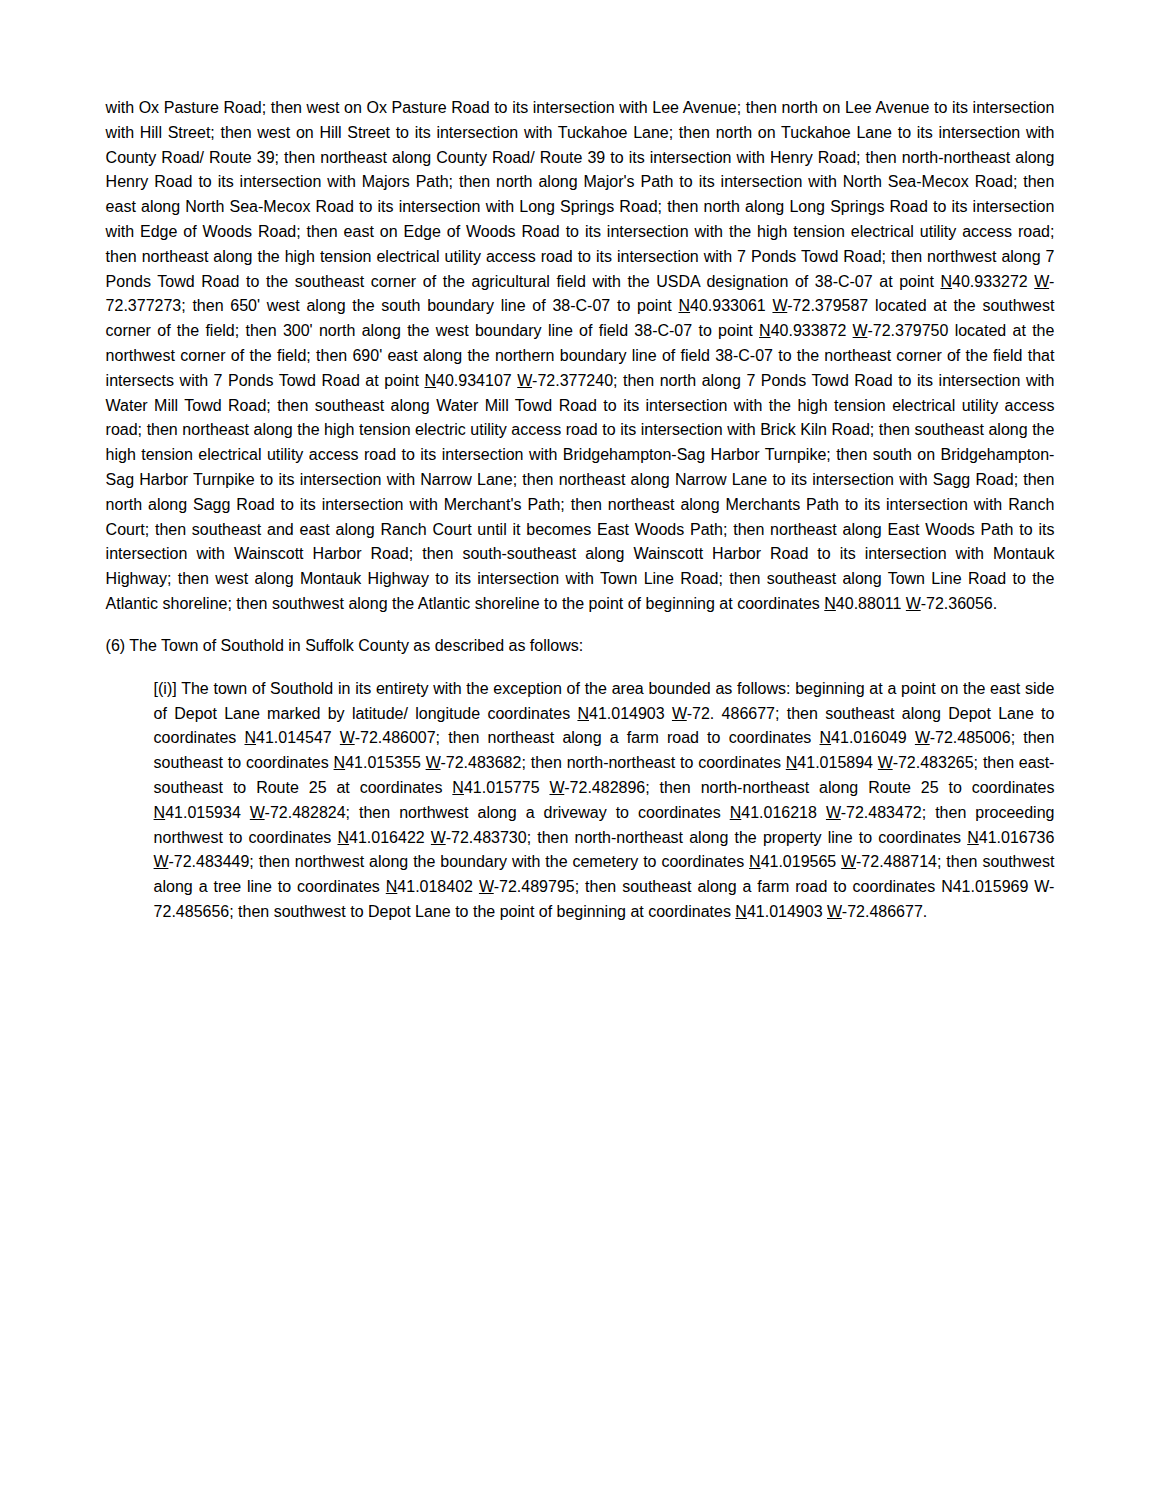with Ox Pasture Road; then west on Ox Pasture Road to its intersection with Lee Avenue; then north on Lee Avenue to its intersection with Hill Street; then west on Hill Street to its intersection with Tuckahoe Lane; then north on Tuckahoe Lane to its intersection with County Road/ Route 39; then northeast along County Road/ Route 39 to its intersection with Henry Road; then north-northeast along Henry Road to its intersection with Majors Path; then north along Major's Path to its intersection with North Sea-Mecox Road; then east along North Sea-Mecox Road to its intersection with Long Springs Road; then north along Long Springs Road to its intersection with Edge of Woods Road; then east on Edge of Woods Road to its intersection with the high tension electrical utility access road; then northeast along the high tension electrical utility access road to its intersection with 7 Ponds Towd Road; then northwest along 7 Ponds Towd Road to the southeast corner of the agricultural field with the USDA designation of 38-C-07 at point N40.933272 W-72.377273; then 650' west along the south boundary line of 38-C-07 to point N40.933061 W-72.379587 located at the southwest corner of the field; then 300' north along the west boundary line of field 38-C-07 to point N40.933872 W-72.379750 located at the northwest corner of the field; then 690' east along the northern boundary line of field 38-C-07 to the northeast corner of the field that intersects with 7 Ponds Towd Road at point N40.934107 W-72.377240; then north along 7 Ponds Towd Road to its intersection with Water Mill Towd Road; then southeast along Water Mill Towd Road to its intersection with the high tension electrical utility access road; then northeast along the high tension electric utility access road to its intersection with Brick Kiln Road; then southeast along the high tension electrical utility access road to its intersection with Bridgehampton-Sag Harbor Turnpike; then south on Bridgehampton-Sag Harbor Turnpike to its intersection with Narrow Lane; then northeast along Narrow Lane to its intersection with Sagg Road; then north along Sagg Road to its intersection with Merchant's Path; then northeast along Merchants Path to its intersection with Ranch Court; then southeast and east along Ranch Court until it becomes East Woods Path; then northeast along East Woods Path to its intersection with Wainscott Harbor Road; then south-southeast along Wainscott Harbor Road to its intersection with Montauk Highway; then west along Montauk Highway to its intersection with Town Line Road; then southeast along Town Line Road to the Atlantic shoreline; then southwest along the Atlantic shoreline to the point of beginning at coordinates N40.88011 W-72.36056.
(6) The Town of Southold in Suffolk County as described as follows:
[(i)] The town of Southold in its entirety with the exception of the area bounded as follows: beginning at a point on the east side of Depot Lane marked by latitude/ longitude coordinates N41.014903 W-72. 486677; then southeast along Depot Lane to coordinates N41.014547 W-72.486007; then northeast along a farm road to coordinates N41.016049 W-72.485006; then southeast to coordinates N41.015355 W-72.483682; then north-northeast to coordinates N41.015894 W-72.483265; then east-southeast to Route 25 at coordinates N41.015775 W-72.482896; then north-northeast along Route 25 to coordinates N41.015934 W-72.482824; then northwest along a driveway to coordinates N41.016218 W-72.483472; then proceeding northwest to coordinates N41.016422 W-72.483730; then north-northeast along the property line to coordinates N41.016736 W-72.483449; then northwest along the boundary with the cemetery to coordinates N41.019565 W-72.488714; then southwest along a tree line to coordinates N41.018402 W-72.489795; then southeast along a farm road to coordinates N41.015969 W-72.485656; then southwest to Depot Lane to the point of beginning at coordinates N41.014903 W-72.486677.